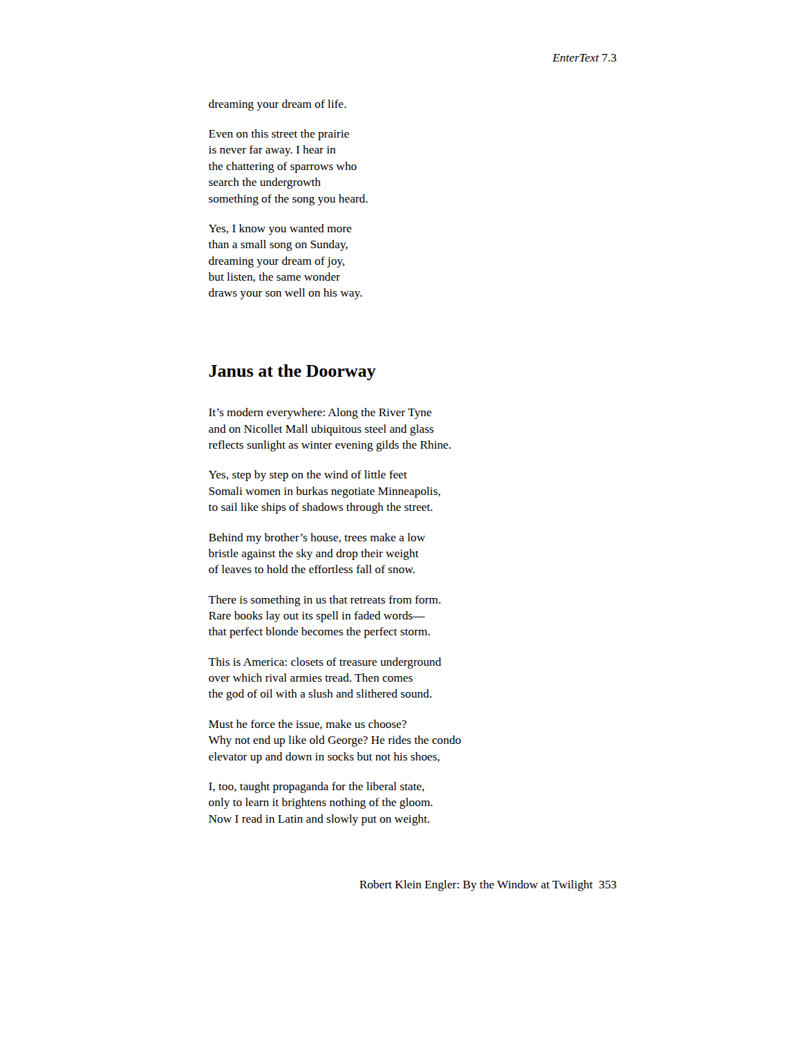EnterText 7.3
dreaming your dream of life.
Even on this street the prairie
is never far away. I hear in
the chattering of sparrows who
search the undergrowth
something of the song you heard.
Yes, I know you wanted more
than a small song on Sunday,
dreaming your dream of joy,
but listen, the same wonder
draws your son well on his way.
Janus at the Doorway
It’s modern everywhere: Along the River Tyne
and on Nicollet Mall ubiquitous steel and glass
reflects sunlight as winter evening gilds the Rhine.
Yes, step by step on the wind of little feet
Somali women in burkas negotiate Minneapolis,
to sail like ships of shadows through the street.
Behind my brother’s house, trees make a low
bristle against the sky and drop their weight
of leaves to hold the effortless fall of snow.
There is something in us that retreats from form.
Rare books lay out its spell in faded words—
that perfect blonde becomes the perfect storm.
This is America: closets of treasure underground
over which rival armies tread. Then comes
the god of oil with a slush and slithered sound.
Must he force the issue, make us choose?
Why not end up like old George? He rides the condo
elevator up and down in socks but not his shoes,
I, too, taught propaganda for the liberal state,
only to learn it brightens nothing of the gloom.
Now I read in Latin and slowly put on weight.
Robert Klein Engler: By the Window at Twilight 353